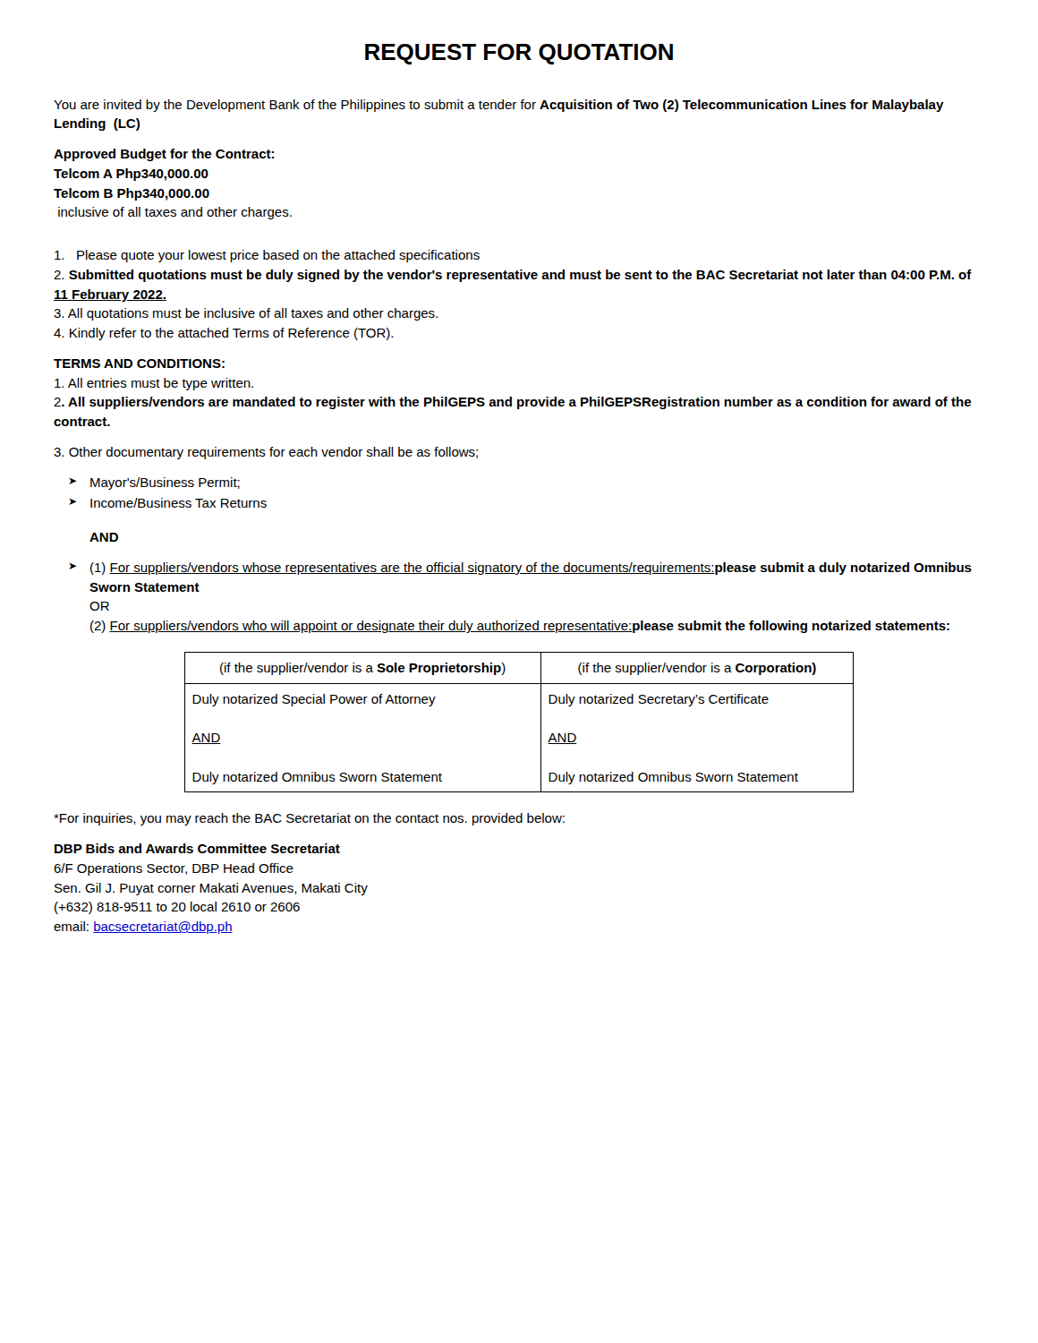REQUEST FOR QUOTATION
You are invited by the Development Bank of the Philippines to submit a tender for Acquisition of Two (2) Telecommunication Lines for Malaybalay Lending (LC)
Approved Budget for the Contract:
Telcom A Php340,000.00
Telcom B Php340,000.00
inclusive of all taxes and other charges.
1. Please quote your lowest price based on the attached specifications
2. Submitted quotations must be duly signed by the vendor's representative and must be sent to the BAC Secretariat not later than 04:00 P.M. of 11 February 2022.
3. All quotations must be inclusive of all taxes and other charges.
4. Kindly refer to the attached Terms of Reference (TOR).
TERMS AND CONDITIONS:
1. All entries must be type written.
2. All suppliers/vendors are mandated to register with the PhilGEPS and provide a PhilGEPSRegistration number as a condition for award of the contract.
3. Other documentary requirements for each vendor shall be as follows;
Mayor's/Business Permit;
Income/Business Tax Returns
AND
(1) For suppliers/vendors whose representatives are the official signatory of the documents/requirements: please submit a duly notarized Omnibus Sworn Statement
OR
(2) For suppliers/vendors who will appoint or designate their duly authorized representative: please submit the following notarized statements:
| (if the supplier/vendor is a Sole Proprietorship ) | (if the supplier/vendor is a Corporation) |
| Duly notarized Special Power of Attorney AND Duly notarized Omnibus Sworn Statement | Duly notarized Secretary’s Certificate AND Duly notarized Omnibus Sworn Statement |
*For inquiries, you may reach the BAC Secretariat on the contact nos. provided below:
DBP Bids and Awards Committee Secretariat
6/F Operations Sector, DBP Head Office
Sen. Gil J. Puyat corner Makati Avenues, Makati City
(+632) 818-9511 to 20 local 2610 or 2606
email: bacsecretariat@dbp.ph